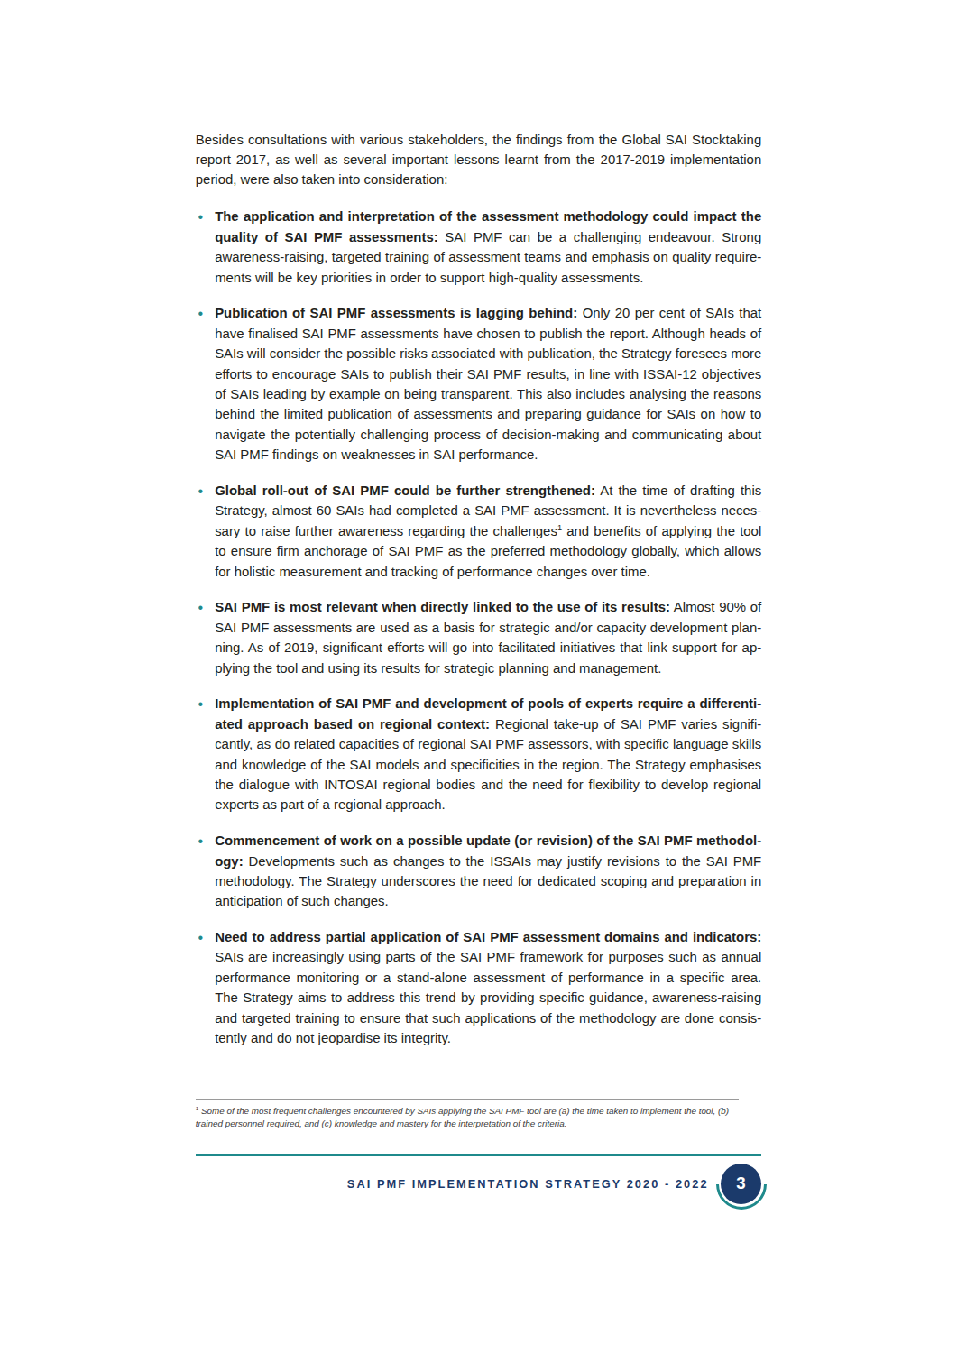Besides consultations with various stakeholders, the findings from the Global SAI Stocktaking report 2017, as well as several important lessons learnt from the 2017-2019 implementation period, were also taken into consideration:
The application and interpretation of the assessment methodology could impact the quality of SAI PMF assessments: SAI PMF can be a challenging endeavour. Strong awareness-raising, targeted training of assessment teams and emphasis on quality requirements will be key priorities in order to support high-quality assessments.
Publication of SAI PMF assessments is lagging behind: Only 20 per cent of SAIs that have finalised SAI PMF assessments have chosen to publish the report. Although heads of SAIs will consider the possible risks associated with publication, the Strategy foresees more efforts to encourage SAIs to publish their SAI PMF results, in line with ISSAI-12 objectives of SAIs leading by example on being transparent. This also includes analysing the reasons behind the limited publication of assessments and preparing guidance for SAIs on how to navigate the potentially challenging process of decision-making and communicating about SAI PMF findings on weaknesses in SAI performance.
Global roll-out of SAI PMF could be further strengthened: At the time of drafting this Strategy, almost 60 SAIs had completed a SAI PMF assessment. It is nevertheless necessary to raise further awareness regarding the challenges1 and benefits of applying the tool to ensure firm anchorage of SAI PMF as the preferred methodology globally, which allows for holistic measurement and tracking of performance changes over time.
SAI PMF is most relevant when directly linked to the use of its results: Almost 90% of SAI PMF assessments are used as a basis for strategic and/or capacity development planning. As of 2019, significant efforts will go into facilitated initiatives that link support for applying the tool and using its results for strategic planning and management.
Implementation of SAI PMF and development of pools of experts require a differentiated approach based on regional context: Regional take-up of SAI PMF varies significantly, as do related capacities of regional SAI PMF assessors, with specific language skills and knowledge of the SAI models and specificities in the region. The Strategy emphasises the dialogue with INTOSAI regional bodies and the need for flexibility to develop regional experts as part of a regional approach.
Commencement of work on a possible update (or revision) of the SAI PMF methodology: Developments such as changes to the ISSAIs may justify revisions to the SAI PMF methodology. The Strategy underscores the need for dedicated scoping and preparation in anticipation of such changes.
Need to address partial application of SAI PMF assessment domains and indicators: SAIs are increasingly using parts of the SAI PMF framework for purposes such as annual performance monitoring or a stand-alone assessment of performance in a specific area. The Strategy aims to address this trend by providing specific guidance, awareness-raising and targeted training to ensure that such applications of the methodology are done consistently and do not jeopardise its integrity.
1 Some of the most frequent challenges encountered by SAIs applying the SAI PMF tool are (a) the time taken to implement the tool, (b) trained personnel required, and (c) knowledge and mastery for the interpretation of the criteria.
SAI PMF Implementation Strategy 2020 - 2022
3